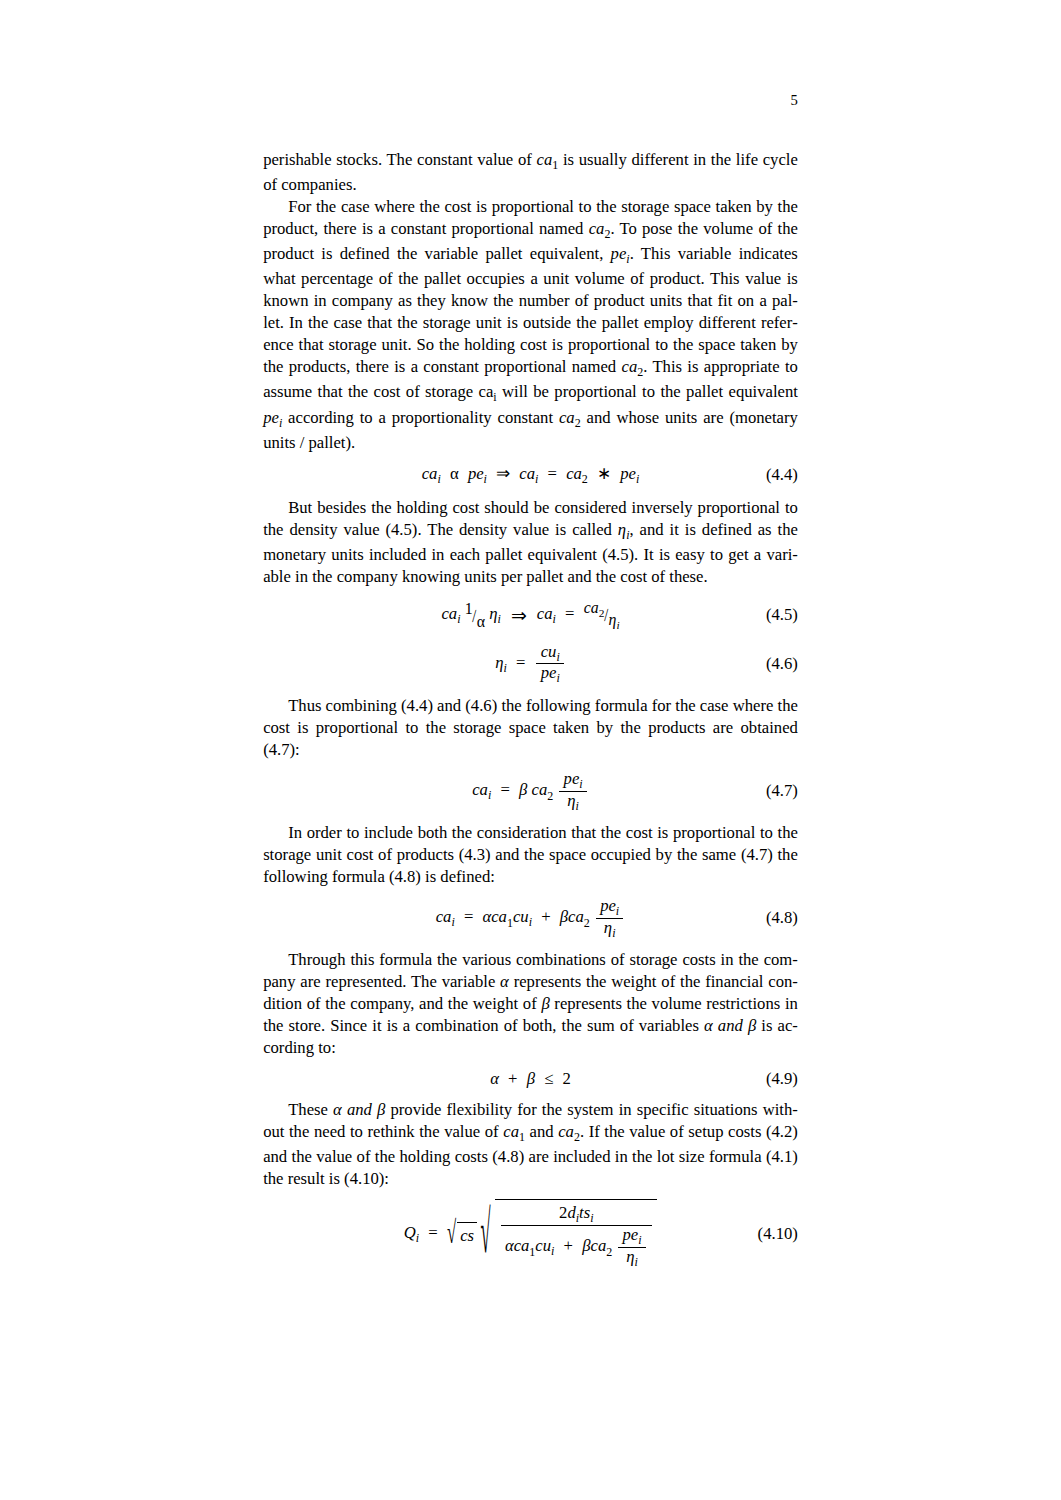5
perishable stocks. The constant value of ca1 is usually different in the life cycle of companies.
For the case where the cost is proportional to the storage space taken by the product, there is a constant proportional named ca2. To pose the volume of the product is defined the variable pallet equivalent, pei. This variable indicates what percentage of the pallet occupies a unit volume of product. This value is known in company as they know the number of product units that fit on a pallet. In the case that the storage unit is outside the pallet employ different reference that storage unit. So the holding cost is proportional to the space taken by the products, there is a constant proportional named ca2. This is appropriate to assume that the cost of storage cai will be proportional to the pallet equivalent pei according to a proportionality constant ca2 and whose units are (monetary units / pallet).
cai α pei ⇒ cai = ca2 ∗ pei (4.4)
But besides the holding cost should be considered inversely proportional to the density value (4.5). The density value is called ηi, and it is defined as the monetary units included in each pallet equivalent (4.5). It is easy to get a variable in the company knowing units per pallet and the cost of these.
cai 1∕α ηi ⇒ cai = ca2∕ηi (4.5)
ηi = cui pei (4.6)
Thus combining (4.4) and (4.6) the following formula for the case where the cost is proportional to the storage space taken by the products are obtained (4.7):
cai = β ca2 pei ηi (4.7)
In order to include both the consideration that the cost is proportional to the storage unit cost of products (4.3) and the space occupied by the same (4.7) the following formula (4.8) is defined:
cai = αca1 cui + βca2 pei ηi (4.8)
Through this formula the various combinations of storage costs in the company are represented. The variable α represents the weight of the financial condition of the company, and the weight of β represents the volume restrictions in the store. Since it is a combination of both, the sum of variables α and β is according to:
α + β ≤ 2 (4.9)
These α and β provide flexibility for the system in specific situations without the need to rethink the value of ca1 and ca2. If the value of setup costs (4.2) and the value of the holding costs (4.8) are included in the lot size formula (4.1) the result is (4.10):
Qi = cs 2ditsi αca1 cui + βca2 pei ηi (4.10)